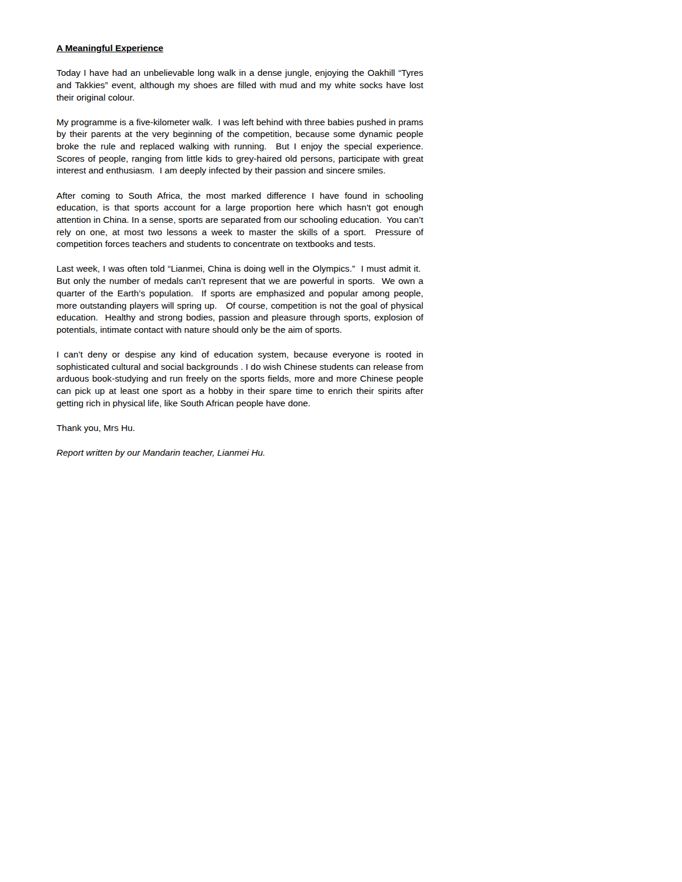A Meaningful Experience
Today I have had an unbelievable long walk in a dense jungle, enjoying the Oakhill “Tyres and Takkies” event, although my shoes are filled with mud and my white socks have lost their original colour.
My programme is a five-kilometer walk. I was left behind with three babies pushed in prams by their parents at the very beginning of the competition, because some dynamic people broke the rule and replaced walking with running. But I enjoy the special experience. Scores of people, ranging from little kids to grey-haired old persons, participate with great interest and enthusiasm. I am deeply infected by their passion and sincere smiles.
After coming to South Africa, the most marked difference I have found in schooling education, is that sports account for a large proportion here which hasn’t got enough attention in China. In a sense, sports are separated from our schooling education. You can’t rely on one, at most two lessons a week to master the skills of a sport. Pressure of competition forces teachers and students to concentrate on textbooks and tests.
Last week, I was often told “Lianmei, China is doing well in the Olympics.” I must admit it. But only the number of medals can’t represent that we are powerful in sports. We own a quarter of the Earth’s population. If sports are emphasized and popular among people, more outstanding players will spring up. Of course, competition is not the goal of physical education. Healthy and strong bodies, passion and pleasure through sports, explosion of potentials, intimate contact with nature should only be the aim of sports.
I can’t deny or despise any kind of education system, because everyone is rooted in sophisticated cultural and social backgrounds . I do wish Chinese students can release from arduous book-studying and run freely on the sports fields, more and more Chinese people can pick up at least one sport as a hobby in their spare time to enrich their spirits after getting rich in physical life, like South African people have done.
Thank you, Mrs Hu.
Report written by our Mandarin teacher, Lianmei Hu.